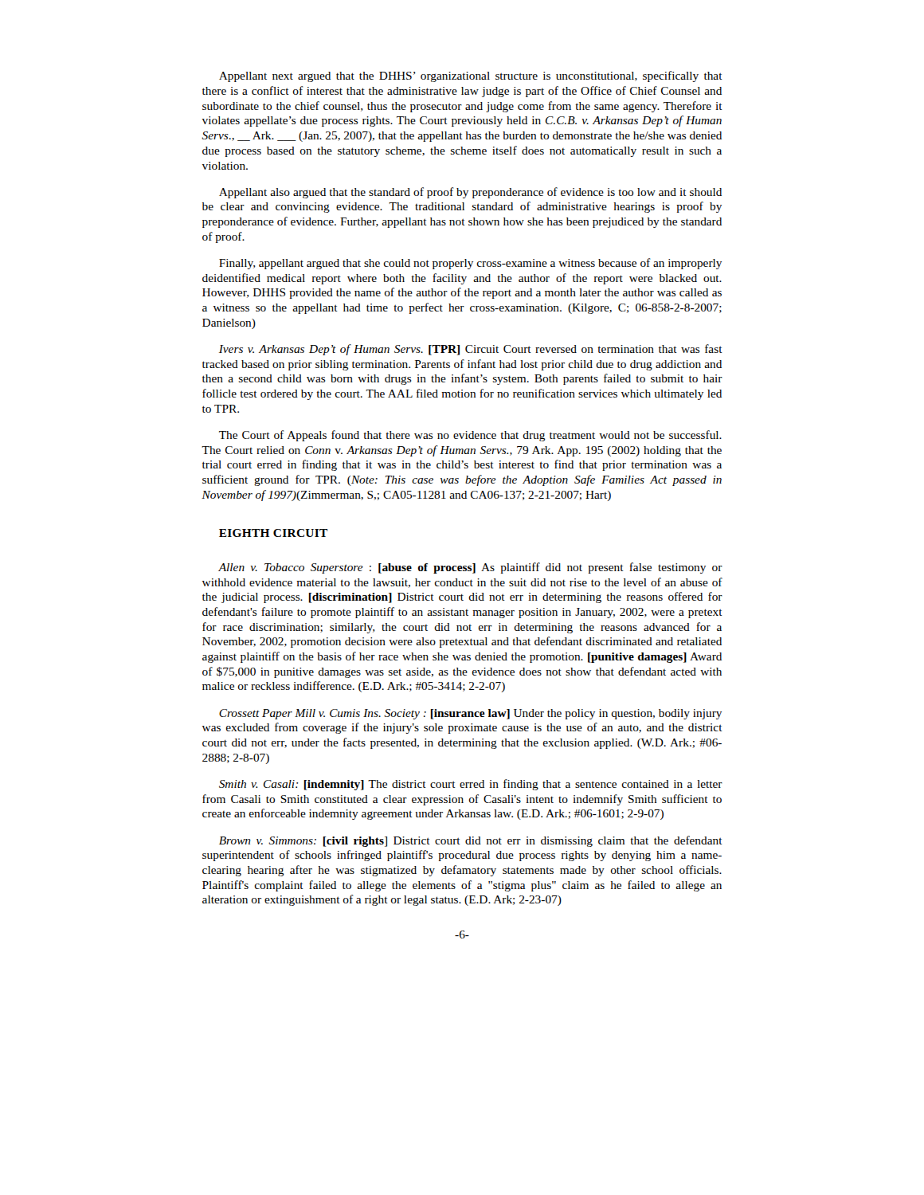Appellant next argued that the DHHS’ organizational structure is unconstitutional, specifically that there is a conflict of interest that the administrative law judge is part of the Office of Chief Counsel and subordinate to the chief counsel, thus the prosecutor and judge come from the same agency. Therefore it violates appellate’s due process rights. The Court previously held in C.C.B. v. Arkansas Dep’t of Human Servs., __ Ark. ___ (Jan. 25, 2007), that the appellant has the burden to demonstrate the he/she was denied due process based on the statutory scheme, the scheme itself does not automatically result in such a violation.
Appellant also argued that the standard of proof by preponderance of evidence is too low and it should be clear and convincing evidence. The traditional standard of administrative hearings is proof by preponderance of evidence. Further, appellant has not shown how she has been prejudiced by the standard of proof.
Finally, appellant argued that she could not properly cross-examine a witness because of an improperly deidentified medical report where both the facility and the author of the report were blacked out. However, DHHS provided the name of the author of the report and a month later the author was called as a witness so the appellant had time to perfect her cross-examination. (Kilgore, C; 06-858-2-8-2007; Danielson)
Ivers v. Arkansas Dep’t of Human Servs. [TPR] Circuit Court reversed on termination that was fast tracked based on prior sibling termination. Parents of infant had lost prior child due to drug addiction and then a second child was born with drugs in the infant’s system. Both parents failed to submit to hair follicle test ordered by the court. The AAL filed motion for no reunification services which ultimately led to TPR.
The Court of Appeals found that there was no evidence that drug treatment would not be successful. The Court relied on Conn v. Arkansas Dep’t of Human Servs., 79 Ark. App. 195 (2002) holding that the trial court erred in finding that it was in the child’s best interest to find that prior termination was a sufficient ground for TPR. (Note: This case was before the Adoption Safe Families Act passed in November of 1997)(Zimmerman, S,; CA05-11281 and CA06-137; 2-21-2007; Hart)
EIGHTH CIRCUIT
Allen v. Tobacco Superstore : [abuse of process] As plaintiff did not present false testimony or withhold evidence material to the lawsuit, her conduct in the suit did not rise to the level of an abuse of the judicial process. [discrimination] District court did not err in determining the reasons offered for defendant's failure to promote plaintiff to an assistant manager position in January, 2002, were a pretext for race discrimination; similarly, the court did not err in determining the reasons advanced for a November, 2002, promotion decision were also pretextual and that defendant discriminated and retaliated against plaintiff on the basis of her race when she was denied the promotion. [punitive damages] Award of $75,000 in punitive damages was set aside, as the evidence does not show that defendant acted with malice or reckless indifference. (E.D. Ark.; #05-3414; 2-2-07)
Crossett Paper Mill v. Cumis Ins. Society : [insurance law] Under the policy in question, bodily injury was excluded from coverage if the injury's sole proximate cause is the use of an auto, and the district court did not err, under the facts presented, in determining that the exclusion applied. (W.D. Ark.; #06-2888; 2-8-07)
Smith v. Casali: [indemnity] The district court erred in finding that a sentence contained in a letter from Casali to Smith constituted a clear expression of Casali's intent to indemnify Smith sufficient to create an enforceable indemnity agreement under Arkansas law. (E.D. Ark.; #06-1601; 2-9-07)
Brown v. Simmons: [civil rights] District court did not err in dismissing claim that the defendant superintendent of schools infringed plaintiff's procedural due process rights by denying him a name-clearing hearing after he was stigmatized by defamatory statements made by other school officials. Plaintiff's complaint failed to allege the elements of a "stigma plus" claim as he failed to allege an alteration or extinguishment of a right or legal status. (E.D. Ark; 2-23-07)
-6-